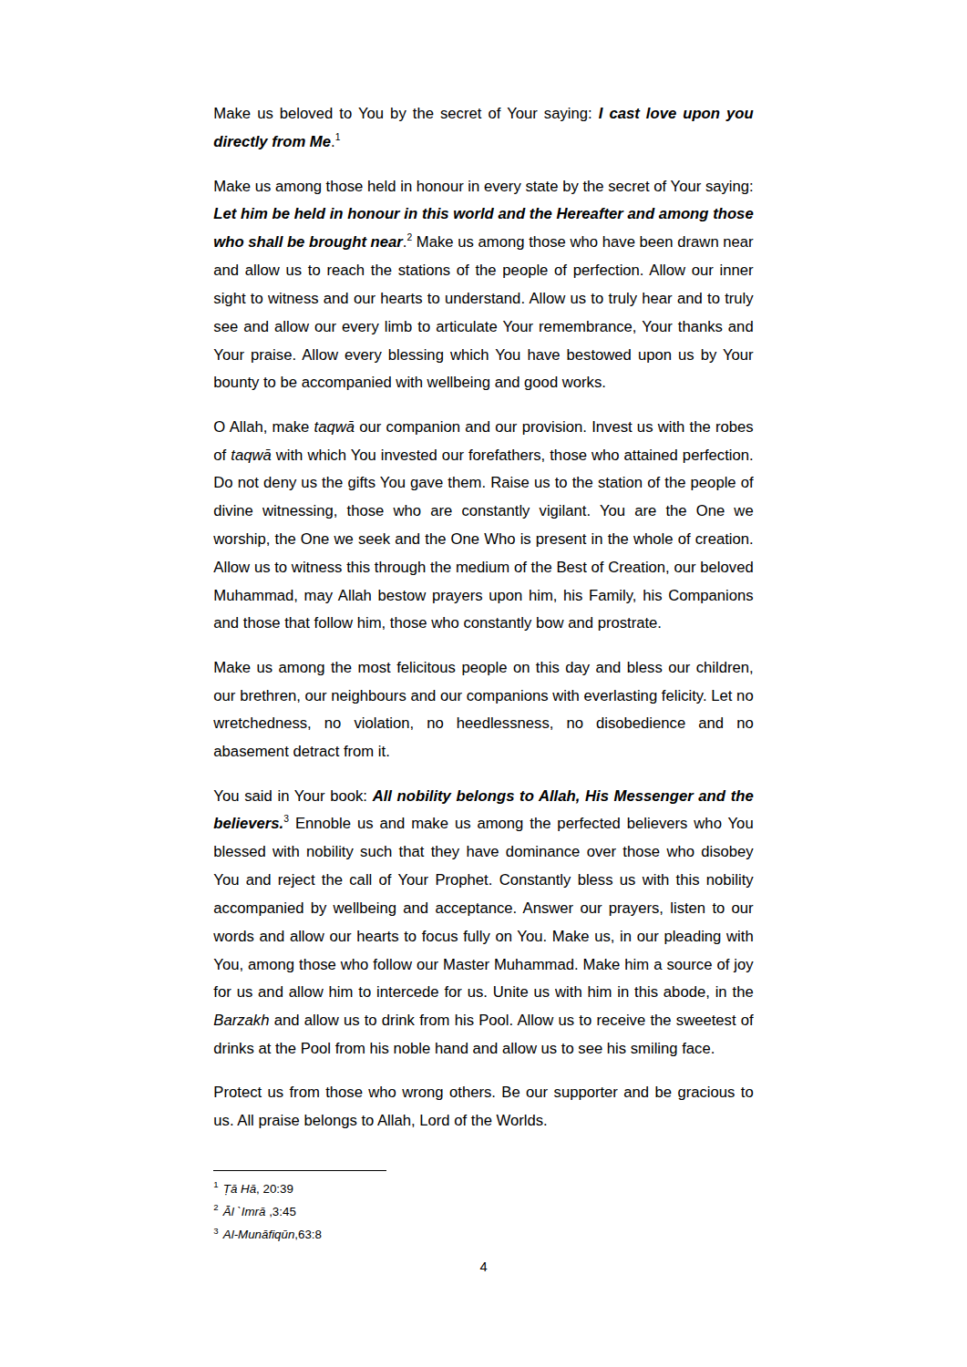Make us beloved to You by the secret of Your saying: I cast love upon you directly from Me.1
Make us among those held in honour in every state by the secret of Your saying: Let him be held in honour in this world and the Hereafter and among those who shall be brought near.2 Make us among those who have been drawn near and allow us to reach the stations of the people of perfection. Allow our inner sight to witness and our hearts to understand. Allow us to truly hear and to truly see and allow our every limb to articulate Your remembrance, Your thanks and Your praise. Allow every blessing which You have bestowed upon us by Your bounty to be accompanied with wellbeing and good works.
O Allah, make taqwā our companion and our provision. Invest us with the robes of taqwā with which You invested our forefathers, those who attained perfection. Do not deny us the gifts You gave them. Raise us to the station of the people of divine witnessing, those who are constantly vigilant. You are the One we worship, the One we seek and the One Who is present in the whole of creation. Allow us to witness this through the medium of the Best of Creation, our beloved Muhammad, may Allah bestow prayers upon him, his Family, his Companions and those that follow him, those who constantly bow and prostrate.
Make us among the most felicitous people on this day and bless our children, our brethren, our neighbours and our companions with everlasting felicity. Let no wretchedness, no violation, no heedlessness, no disobedience and no abasement detract from it.
You said in Your book: All nobility belongs to Allah, His Messenger and the believers.3 Ennoble us and make us among the perfected believers who You blessed with nobility such that they have dominance over those who disobey You and reject the call of Your Prophet. Constantly bless us with this nobility accompanied by wellbeing and acceptance. Answer our prayers, listen to our words and allow our hearts to focus fully on You. Make us, in our pleading with You, among those who follow our Master Muhammad. Make him a source of joy for us and allow him to intercede for us. Unite us with him in this abode, in the Barzakh and allow us to drink from his Pool. Allow us to receive the sweetest of drinks at the Pool from his noble hand and allow us to see his smiling face.
Protect us from those who wrong others. Be our supporter and be gracious to us. All praise belongs to Allah, Lord of the Worlds.
1 Ṭā Hā, 20:39
2 Āl `Imrā ,3:45
3 Al-Munāfiqūn,63:8
4